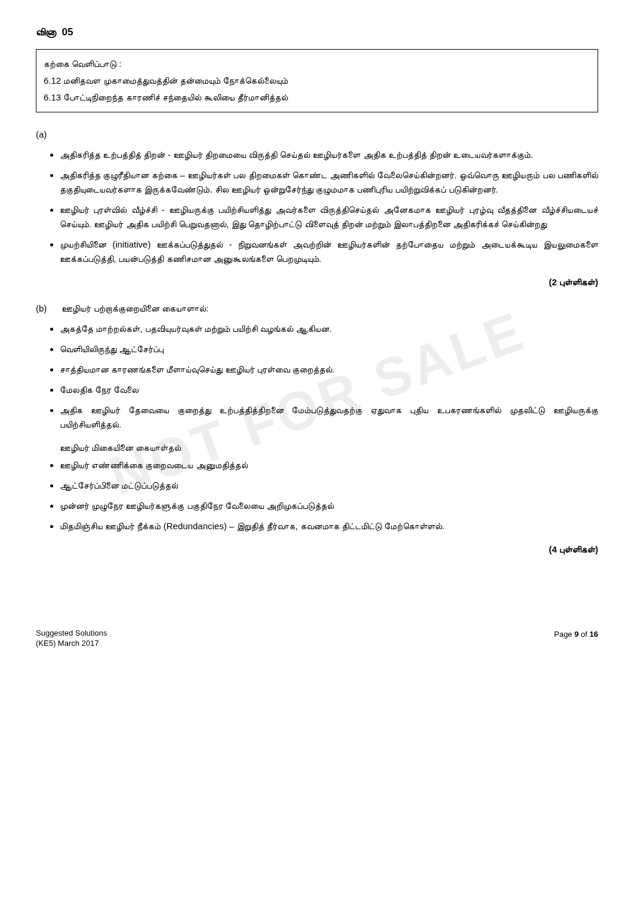NOT FOR SALE
வினா 05
கற்கை வெளிப்பாடு :
6.12 மனிதவள முகாமைத்துவத்தின் தன்மையும் நோக்கெல்லையும்
6.13 போட்டிநிறைந்த காரணிச் சந்தையில் கூலியை தீர்மானித்தல்
(a)
அதிகரித்த உற்பத்தித் திறன் - ஊழியர் திறமையை விருத்தி செய்தல் ஊழியர்களை அதிக உற்பத்தித் திறன் உடையவர்களாக்கும்.
அதிகரித்த குழுரீதியான கற்கை – ஊழியர்கள் பல திறமைகள் கொண்ட அணிகளில் வேலைசெய்கின்றனர். ஒவ்வொரு ஊழியரும் பல பணிகளில் தகுதியுடையவர்களாக இருக்கவேண்டும். சில ஊழியர் ஒன்றுசேர்ந்து குழுமமாக பணிபுரிய பயிற்றுவிக்கப் படுகின்றனர்.
ஊழியர் புரள்வில் வீழ்ச்சி - ஊழியருக்கு பயிற்சியளித்து அவர்களை விருத்திசெய்தல் அனேகமாக ஊழியர் புரழ்வு வீதத்தினை வீழ்ச்சியடையச் செய்யும். ஊழியர் அதிக பயிற்சி பெறுவதனால், இது தொழிற்பாட்டு விளைவுத் திறன் மற்றும் இலாபத்திறனை அதிகரிக்கச் செய்கின்றது
முயற்சியினை (initiative) ஊக்கப்படுத்துதல் - நிறுவனங்கள் அவற்றின் ஊழியர்களின் தற்போதைய மற்றும் அடையக்கூடிய இயலுமைகளை ஊக்கப்படுத்தி, பயன்படுத்தி கணிசமான அனுகூலங்களை பெறமுடியும்.
(2 புள்ளிகள்)
(b) ஊழியர் பற்றாக்குறையினை கையாளால்:
அகத்தே மாற்றல்கள், பதவியுயர்வுகள் மற்றும் பயிற்சி வழங்கல் ஆகியன.
வெளியிலிருந்து ஆட்சேர்ப்பு
சாத்தியமான காரணங்களை மீளாய்வுசெய்து ஊழியர் புரள்வை குறைத்தல்.
மேலதிக நேர வேலை
அதிக ஊழியர் தேவையை குறைத்து உற்பத்தித்திறனை மேம்படுத்துவதற்கு ஏதுவாக புதிய உபகரணங்களில் முதலிட்டு ஊழியருக்கு பயிற்சியளித்தல்.
ஊழியர் மிகையினை கையாள்தல்
ஊழியர் எண்ணிக்கை குறைவடைய அனுமதித்தல்
ஆட்சேர்ப்பினை மட்டுப்படுத்தல்
முன்னர் முழுநேர ஊழியர்களுக்கு பகுதிநேர வேலையை அறிமுகப்படுத்தல்
மிதமிஞ்சிய ஊழியர் நீக்கம் (Redundancies) – இறுதித் தீர்வாக, கவனமாக திட்டமிட்டு மேற்கொள்ளல்.
(4 புள்ளிகள்)
Suggested Solutions
(KE5) March 2017
Page 9 of 16